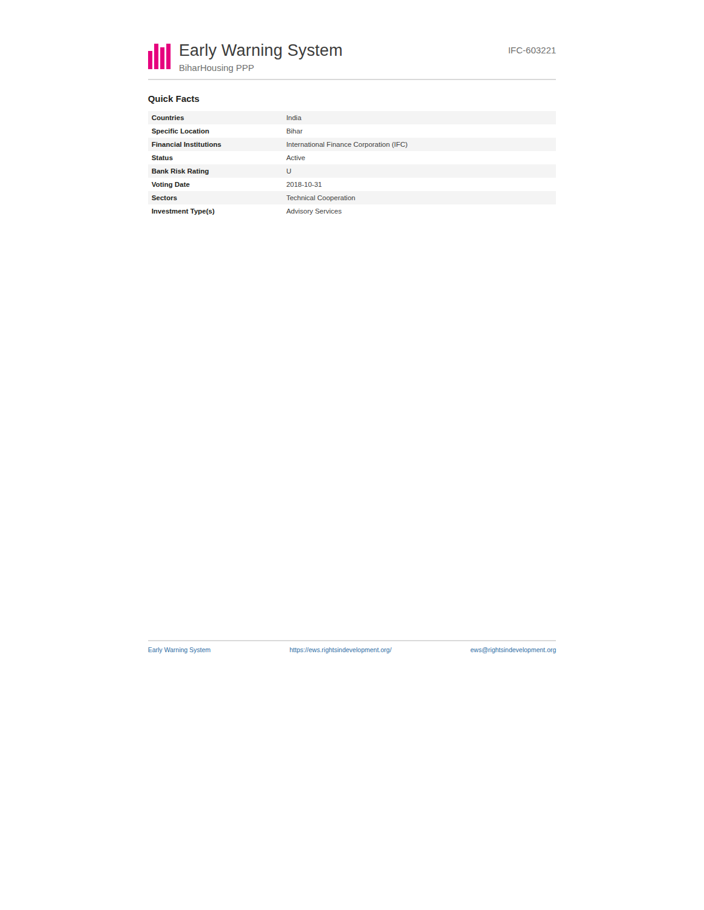Early Warning System
BiharHousing PPP
IFC-603221
Quick Facts
| Countries | India |
| Specific Location | Bihar |
| Financial Institutions | International Finance Corporation (IFC) |
| Status | Active |
| Bank Risk Rating | U |
| Voting Date | 2018-10-31 |
| Sectors | Technical Cooperation |
| Investment Type(s) | Advisory Services |
Early Warning System
https://ews.rightsindevelopment.org/
ews@rightsindevelopment.org